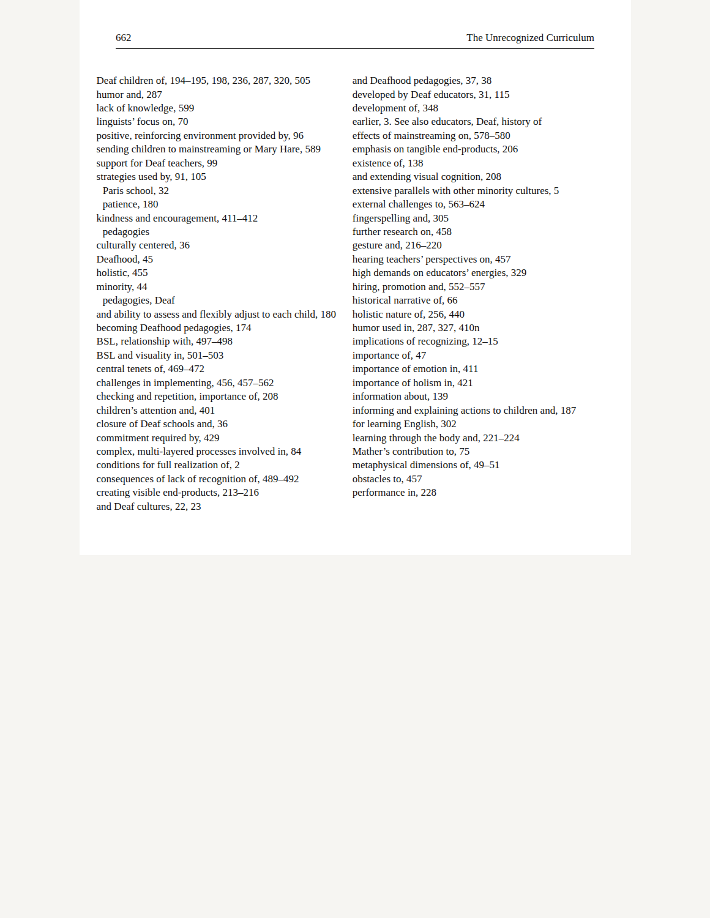662 The Unrecognized Curriculum
Deaf children of, 194–195, 198, 236, 287, 320, 505
humor and, 287
lack of knowledge, 599
linguists’ focus on, 70
positive, reinforcing environment provided by, 96
sending children to mainstreaming or Mary Hare, 589
support for Deaf teachers, 99
strategies used by, 91, 105
Paris school, 32
patience, 180
kindness and encouragement, 411–412
pedagogies
culturally centered, 36
Deafhood, 45
holistic, 455
minority, 44
pedagogies, Deaf
and ability to assess and flexibly adjust to each child, 180
becoming Deafhood pedagogies, 174
BSL, relationship with, 497–498
BSL and visuality in, 501–503
central tenets of, 469–472
challenges in implementing, 456, 457–562
checking and repetition, importance of, 208
children’s attention and, 401
closure of Deaf schools and, 36
commitment required by, 429
complex, multi-layered processes involved in, 84
conditions for full realization of, 2
consequences of lack of recognition of, 489–492
creating visible end-products, 213–216
and Deaf cultures, 22, 23
and Deafhood pedagogies, 37, 38
developed by Deaf educators, 31, 115
development of, 348
earlier, 3. See also educators, Deaf, history of
effects of mainstreaming on, 578–580
emphasis on tangible end-products, 206
existence of, 138
and extending visual cognition, 208
extensive parallels with other minority cultures, 5
external challenges to, 563–624
fingerspelling and, 305
further research on, 458
gesture and, 216–220
hearing teachers’ perspectives on, 457
high demands on educators’ energies, 329
hiring, promotion and, 552–557
historical narrative of, 66
holistic nature of, 256, 440
humor used in, 287, 327, 410n
implications of recognizing, 12–15
importance of, 47
importance of emotion in, 411
importance of holism in, 421
information about, 139
informing and explaining actions to children and, 187
for learning English, 302
learning through the body and, 221–224
Mather’s contribution to, 75
metaphysical dimensions of, 49–51
obstacles to, 457
performance in, 228